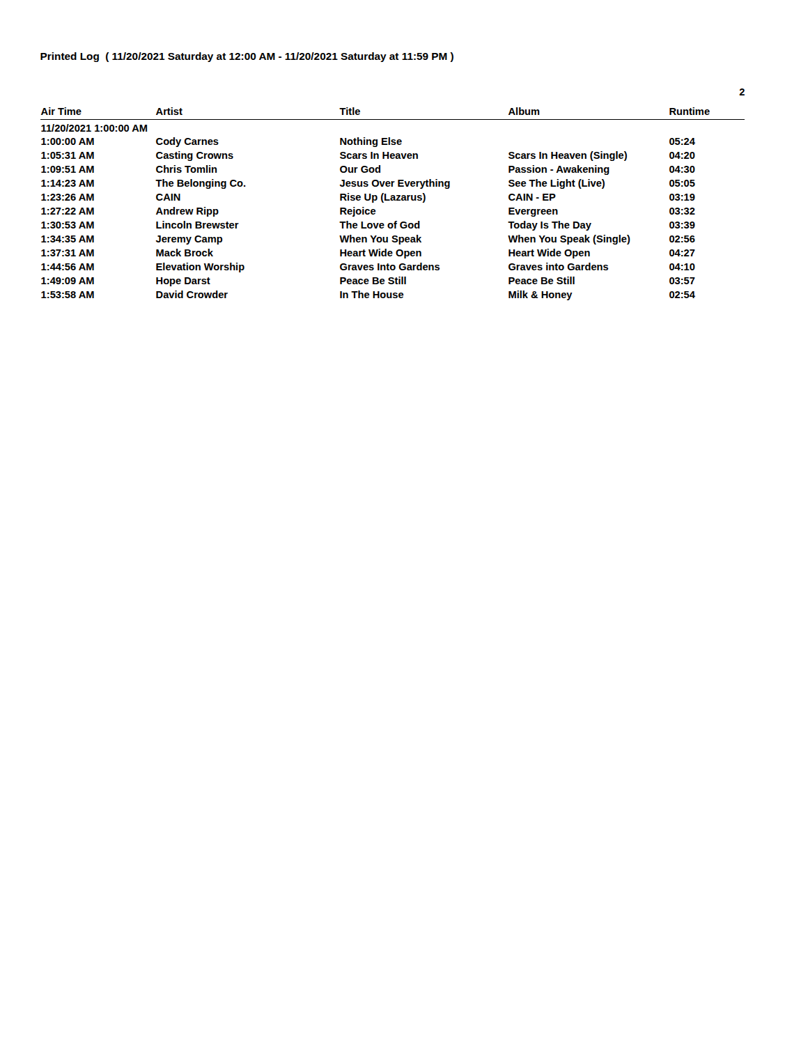Printed Log ( 11/20/2021 Saturday at 12:00 AM - 11/20/2021 Saturday at 11:59 PM )
2
| Air Time | Artist | Title | Album | Runtime |
| --- | --- | --- | --- | --- |
| 11/20/2021 1:00:00 AM |
| 1:00:00 AM | Cody Carnes | Nothing Else | | 05:24 |
| 1:05:31 AM | Casting Crowns | Scars In Heaven | Scars In Heaven (Single) | 04:20 |
| 1:09:51 AM | Chris Tomlin | Our God | Passion - Awakening | 04:30 |
| 1:14:23 AM | The Belonging Co. | Jesus Over Everything | See The Light (Live) | 05:05 |
| 1:23:26 AM | CAIN | Rise Up (Lazarus) | CAIN - EP | 03:19 |
| 1:27:22 AM | Andrew Ripp | Rejoice | Evergreen | 03:32 |
| 1:30:53 AM | Lincoln Brewster | The Love of God | Today Is The Day | 03:39 |
| 1:34:35 AM | Jeremy Camp | When You Speak | When You Speak (Single) | 02:56 |
| 1:37:31 AM | Mack Brock | Heart Wide Open | Heart Wide Open | 04:27 |
| 1:44:56 AM | Elevation Worship | Graves Into Gardens | Graves into Gardens | 04:10 |
| 1:49:09 AM | Hope Darst | Peace Be Still | Peace Be Still | 03:57 |
| 1:53:58 AM | David Crowder | In The House | Milk & Honey | 02:54 |